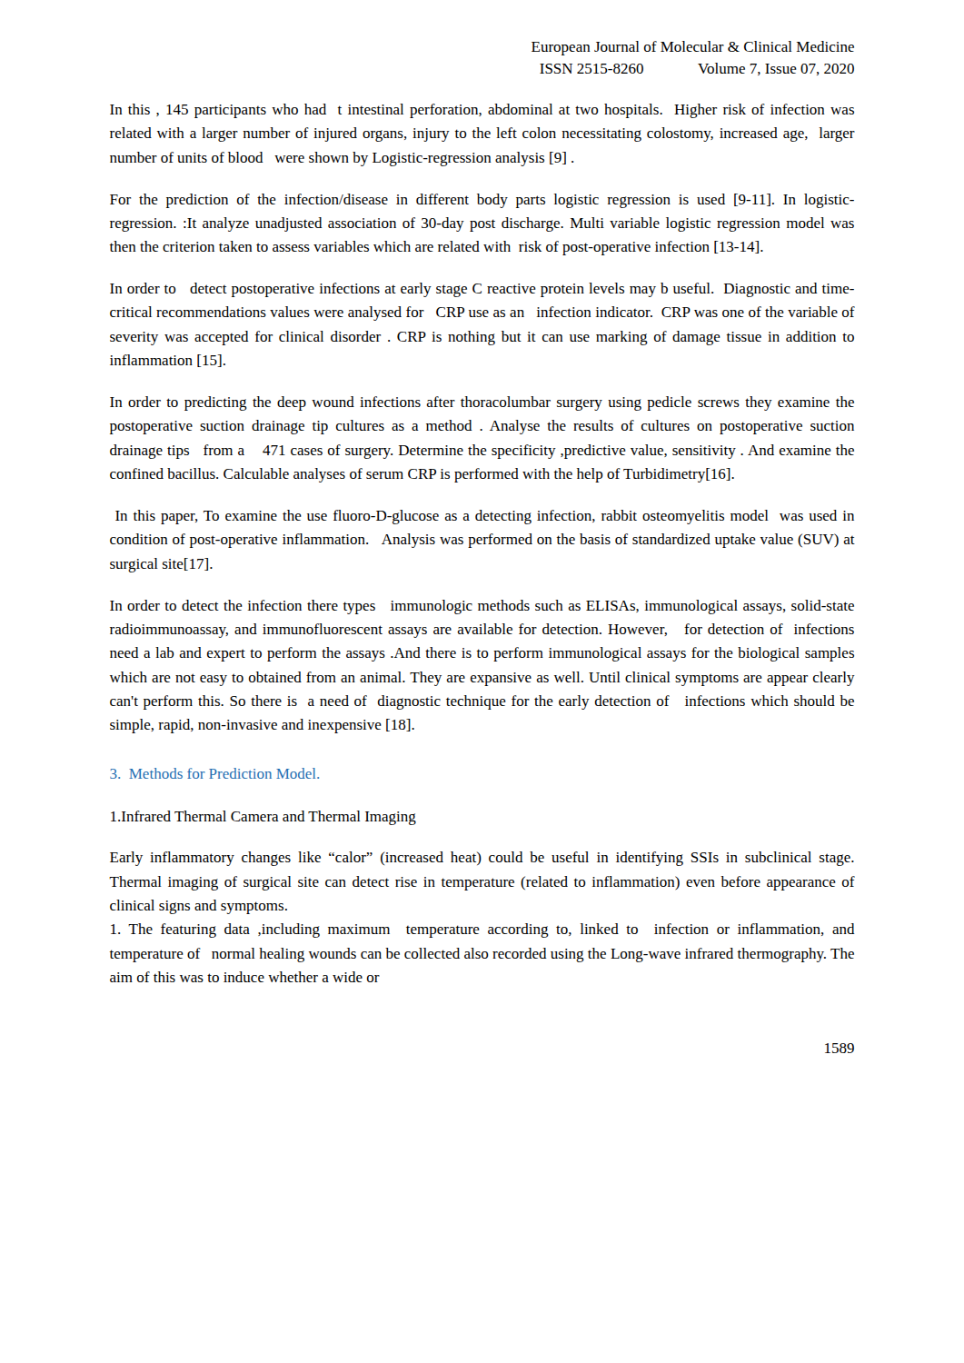European Journal of Molecular & Clinical Medicine ISSN 2515-8260Volume 7, Issue 07, 2020
In this , 145 participants who had t intestinal perforation, abdominal at two hospitals. Higher risk of infection was related with a larger number of injured organs, injury to the left colon necessitating colostomy, increased age, larger number of units of blood were shown by Logistic-regression analysis [9] .
For the prediction of the infection/disease in different body parts logistic regression is used [9-11]. In logistic-regression. :It analyze unadjusted association of 30-day post discharge. Multi variable logistic regression model was then the criterion taken to assess variables which are related with risk of post-operative infection [13-14].
In order to detect postoperative infections at early stage C reactive protein levels may b useful. Diagnostic and time-critical recommendations values were analysed for CRP use as an infection indicator. CRP was one of the variable of severity was accepted for clinical disorder . CRP is nothing but it can use marking of damage tissue in addition to inflammation [15].
In order to predicting the deep wound infections after thoracolumbar surgery using pedicle screws they examine the postoperative suction drainage tip cultures as a method . Analyse the results of cultures on postoperative suction drainage tips from a 471 cases of surgery. Determine the specificity ,predictive value, sensitivity . And examine the confined bacillus. Calculable analyses of serum CRP is performed with the help of Turbidimetry[16].
In this paper, To examine the use fluoro-D-glucose as a detecting infection, rabbit osteomyelitis model was used in condition of post-operative inflammation. Analysis was performed on the basis of standardized uptake value (SUV) at surgical site[17].
In order to detect the infection there types immunologic methods such as ELISAs, immunological assays, solid-state radioimmunoassay, and immunofluorescent assays are available for detection. However, for detection of infections need a lab and expert to perform the assays .And there is to perform immunological assays for the biological samples which are not easy to obtained from an animal. They are expansive as well. Until clinical symptoms are appear clearly can't perform this. So there is a need of diagnostic technique for the early detection of infections which should be simple, rapid, non-invasive and inexpensive [18].
3. Methods for Prediction Model.
1.Infrared Thermal Camera and Thermal Imaging
Early inflammatory changes like “calor” (increased heat) could be useful in identifying SSIs in subclinical stage. Thermal imaging of surgical site can detect rise in temperature (related to inflammation) even before appearance of clinical signs and symptoms.
1. The featuring data ,including maximum temperature according to, linked to infection or inflammation, and temperature of normal healing wounds can be collected also recorded using the Long-wave infrared thermography. The aim of this was to induce whether a wide or
1589